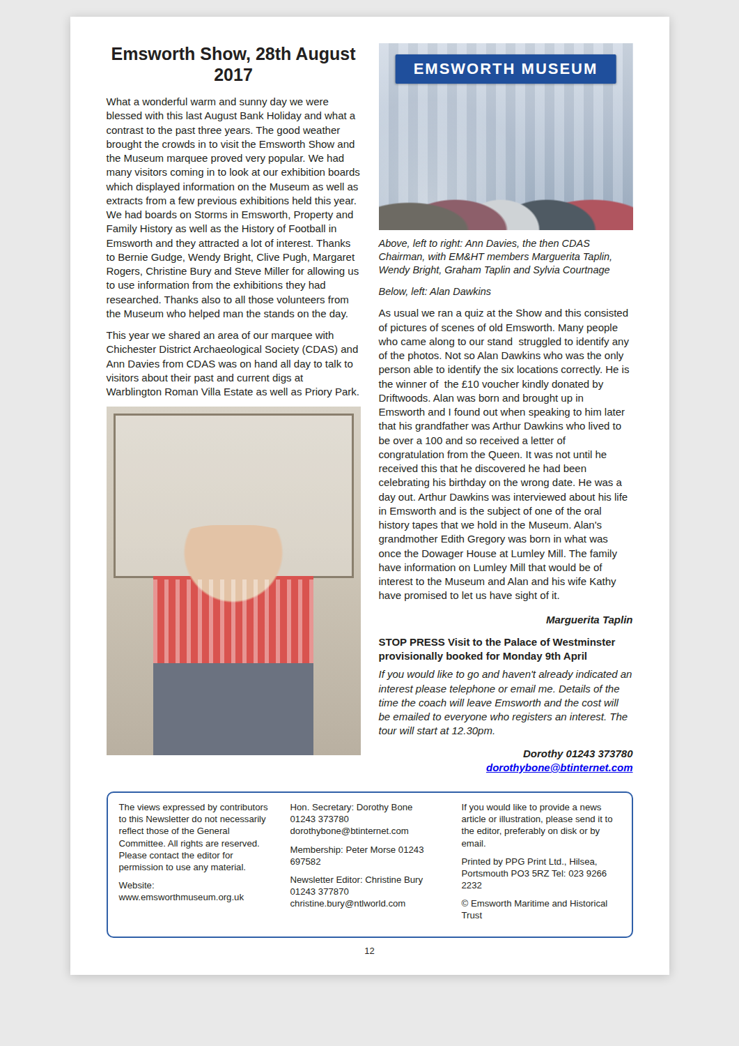Emsworth Show, 28th August 2017
What a wonderful warm and sunny day we were blessed with this last August Bank Holiday and what a contrast to the past three years. The good weather brought the crowds in to visit the Emsworth Show and the Museum marquee proved very popular. We had many visitors coming in to look at our exhibition boards which displayed information on the Museum as well as extracts from a few previous exhibitions held this year. We had boards on Storms in Emsworth, Property and Family History as well as the History of Football in Emsworth and they attracted a lot of interest. Thanks to Bernie Gudge, Wendy Bright, Clive Pugh, Margaret Rogers, Christine Bury and Steve Miller for allowing us to use information from the exhibitions they had researched. Thanks also to all those volunteers from the Museum who helped man the stands on the day.
This year we shared an area of our marquee with Chichester District Archaeological Society (CDAS) and Ann Davies from CDAS was on hand all day to talk to visitors about their past and current digs at Warblington Roman Villa Estate as well as Priory Park.
EMSWORTH MUSEUM
Above, left to right: Ann Davies, the then CDAS Chairman, with EM&HT members Marguerita Taplin, Wendy Bright, Graham Taplin and Sylvia Courtnage
Below, left: Alan Dawkins
As usual we ran a quiz at the Show and this consisted of pictures of scenes of old Emsworth. Many people who came along to our stand struggled to identify any of the photos. Not so Alan Dawkins who was the only person able to identify the six locations correctly. He is the winner of the £10 voucher kindly donated by Driftwoods. Alan was born and brought up in Emsworth and I found out when speaking to him later that his grandfather was Arthur Dawkins who lived to be over a 100 and so received a letter of congratulation from the Queen. It was not until he received this that he discovered he had been celebrating his birthday on the wrong date. He was a day out. Arthur Dawkins was interviewed about his life in Emsworth and is the subject of one of the oral history tapes that we hold in the Museum. Alan's grandmother Edith Gregory was born in what was once the Dowager House at Lumley Mill. The family have information on Lumley Mill that would be of interest to the Museum and Alan and his wife Kathy have promised to let us have sight of it.
Marguerita Taplin
STOP PRESS Visit to the Palace of Westminster provisionally booked for Monday 9th April
If you would like to go and haven't already indicated an interest please telephone or email me. Details of the time the coach will leave Emsworth and the cost will be emailed to everyone who registers an interest. The tour will start at 12.30pm.
Dorothy 01243 373780 dorothybone@btinternet.com
The views expressed by contributors to this Newsletter do not necessarily reflect those of the General Committee. All rights are reserved. Please contact the editor for permission to use any material.
Website: www.emsworthmuseum.org.uk
Hon. Secretary: Dorothy Bone
01243 373780
dorothybone@btinternet.com
Membership: Peter Morse 01243 697582
Newsletter Editor: Christine Bury
01243 377870 christine.bury@ntlworld.com
If you would like to provide a news article or illustration, please send it to the editor, preferably on disk or by email.
Printed by PPG Print Ltd., Hilsea, Portsmouth PO3 5RZ Tel: 023 9266 2232
© Emsworth Maritime and Historical Trust
12